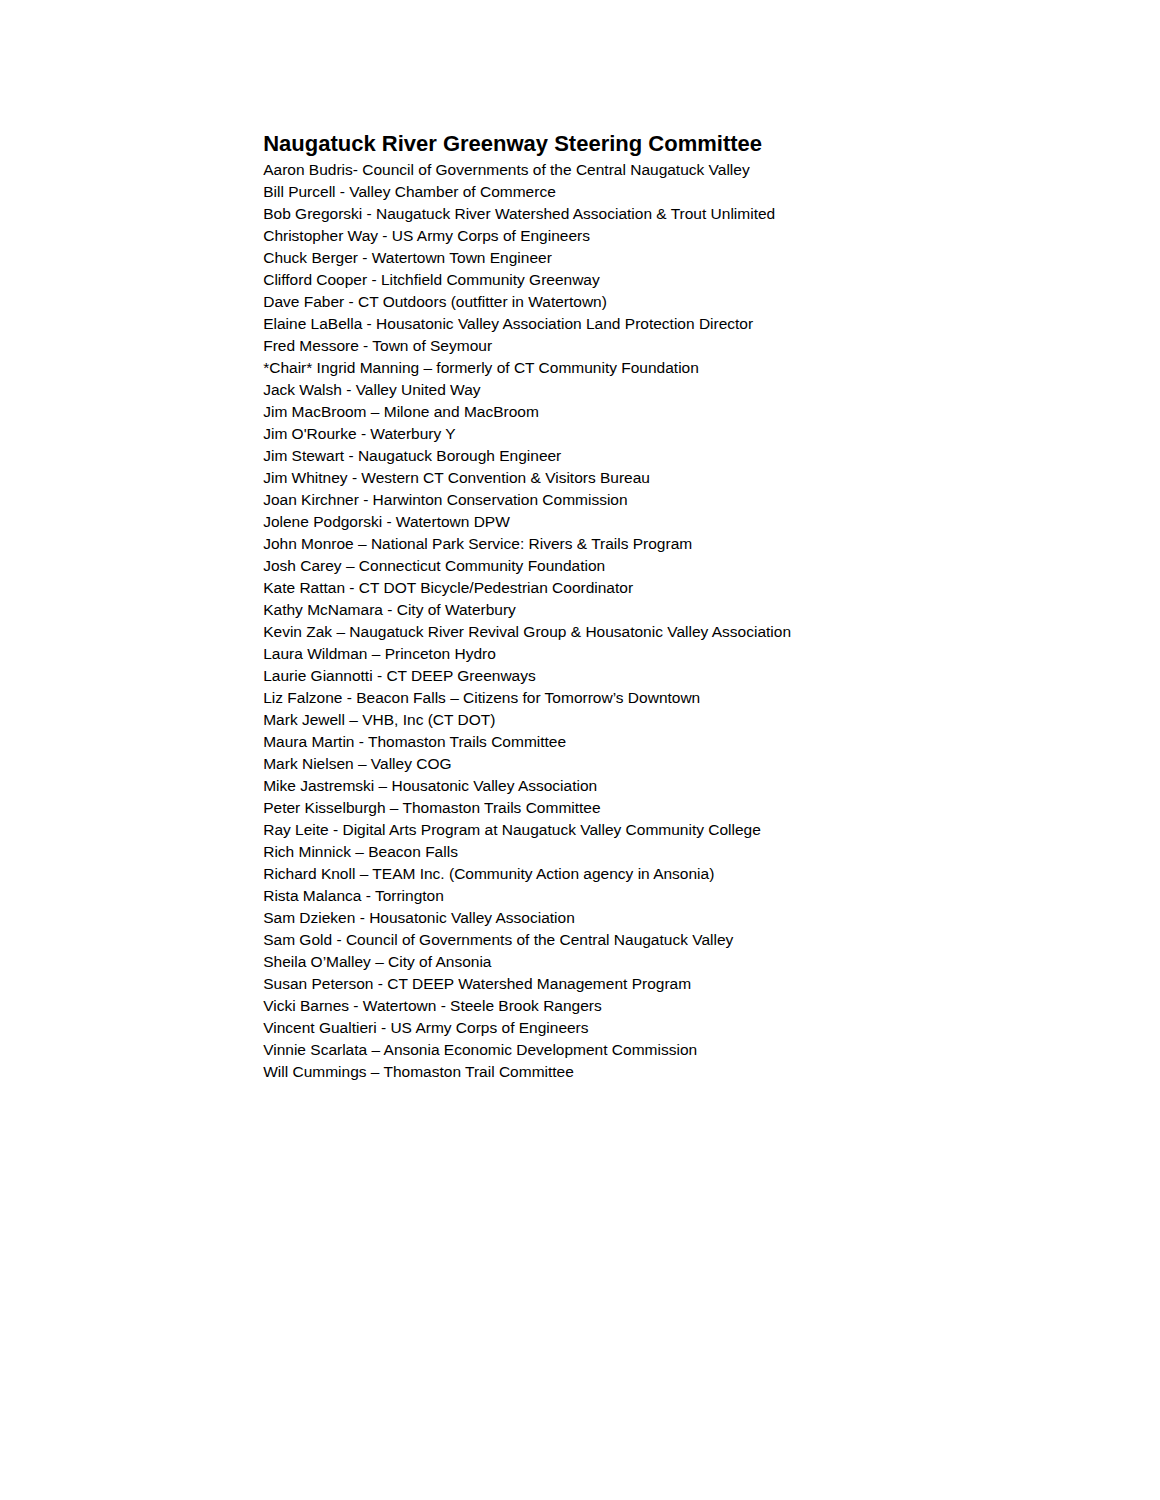Naugatuck River Greenway Steering Committee
Aaron Budris- Council of Governments of the Central Naugatuck Valley
Bill Purcell - Valley Chamber of Commerce
Bob Gregorski - Naugatuck River Watershed Association & Trout Unlimited
Christopher Way - US Army Corps of Engineers
Chuck Berger - Watertown Town Engineer
Clifford Cooper - Litchfield Community Greenway
Dave Faber - CT Outdoors (outfitter in Watertown)
Elaine LaBella - Housatonic Valley Association Land Protection Director
Fred Messore - Town of Seymour
*Chair* Ingrid Manning – formerly of CT Community Foundation
Jack Walsh - Valley United Way
Jim MacBroom – Milone and MacBroom
Jim O'Rourke - Waterbury Y
Jim Stewart - Naugatuck Borough Engineer
Jim Whitney - Western CT Convention & Visitors Bureau
Joan Kirchner - Harwinton Conservation Commission
Jolene Podgorski - Watertown DPW
John Monroe – National Park Service: Rivers & Trails Program
Josh Carey – Connecticut Community Foundation
Kate Rattan - CT DOT Bicycle/Pedestrian Coordinator
Kathy McNamara - City of Waterbury
Kevin Zak – Naugatuck River Revival Group & Housatonic Valley Association
Laura Wildman – Princeton Hydro
Laurie Giannotti - CT DEEP Greenways
Liz Falzone - Beacon Falls – Citizens for Tomorrow’s Downtown
Mark Jewell – VHB, Inc (CT DOT)
Maura Martin - Thomaston Trails Committee
Mark Nielsen – Valley COG
Mike Jastremski – Housatonic Valley Association
Peter Kisselburgh – Thomaston Trails Committee
Ray Leite - Digital Arts Program at Naugatuck Valley Community College
Rich Minnick – Beacon Falls
Richard Knoll – TEAM Inc. (Community Action agency in Ansonia)
Rista Malanca - Torrington
Sam Dzieken - Housatonic Valley Association
Sam Gold - Council of Governments of the Central Naugatuck Valley
Sheila O’Malley – City of Ansonia
Susan Peterson - CT DEEP Watershed Management Program
Vicki Barnes - Watertown - Steele Brook Rangers
Vincent Gualtieri - US Army Corps of Engineers
Vinnie Scarlata – Ansonia Economic Development Commission
Will Cummings – Thomaston Trail Committee